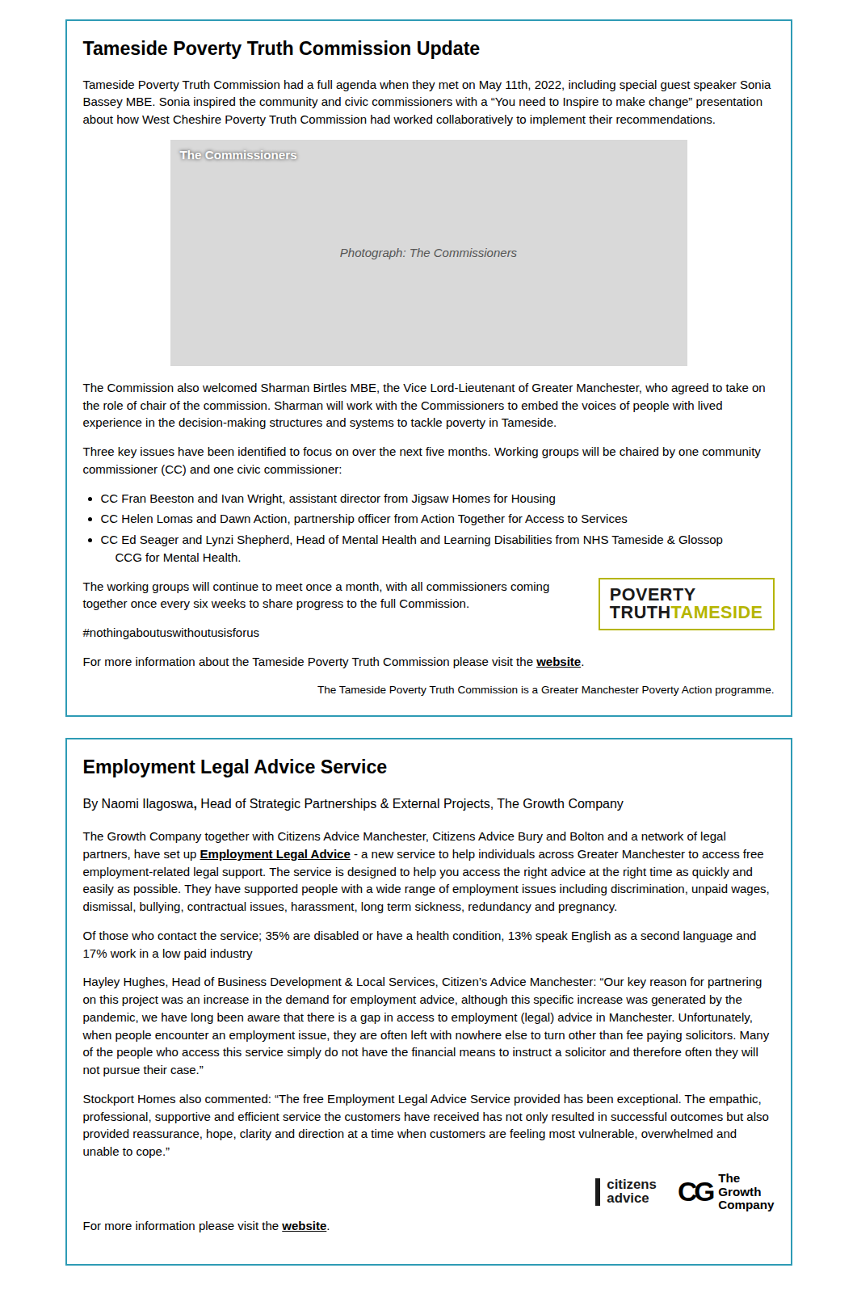Tameside Poverty Truth Commission Update
Tameside Poverty Truth Commission had a full agenda when they met on May 11th, 2022, including special guest speaker Sonia Bassey MBE. Sonia inspired the community and civic commissioners with a “You need to Inspire to make change” presentation about how West Cheshire Poverty Truth Commission had worked collaboratively to implement their recommendations.
Photograph: The Commissioners
The Commissioners
The Commission also welcomed Sharman Birtles MBE, the Vice Lord-Lieutenant of Greater Manchester, who agreed to take on the role of chair of the commission. Sharman will work with the Commissioners to embed the voices of people with lived experience in the decision-making structures and systems to tackle poverty in Tameside.
Three key issues have been identified to focus on over the next five months. Working groups will be chaired by one community commissioner (CC) and one civic commissioner:
CC Fran Beeston and Ivan Wright, assistant director from Jigsaw Homes for Housing
CC Helen Lomas and Dawn Action, partnership officer from Action Together for Access to Services
CC Ed Seager and Lynzi Shepherd, Head of Mental Health and Learning Disabilities from NHS Tameside & GlossopCCG for Mental Health.
The working groups will continue to meet once a month, with all commissioners coming together once every six weeks to share progress to the full Commission.
#nothingaboutuswithoutusisforus
Poverty
TruthTameside
For more information about the Tameside Poverty Truth Commission please visit the website.
The Tameside Poverty Truth Commission is a Greater Manchester Poverty Action programme.
Employment Legal Advice Service
By Naomi Ilagoswa, Head of Strategic Partnerships & External Projects, The Growth Company
The Growth Company together with Citizens Advice Manchester, Citizens Advice Bury and Bolton and a network of legal partners, have set up Employment Legal Advice - a new service to help individuals across Greater Manchester to access free employment-related legal support. The service is designed to help you access the right advice at the right time as quickly and easily as possible. They have supported people with a wide range of employment issues including discrimination, unpaid wages, dismissal, bullying, contractual issues, harassment, long term sickness, redundancy and pregnancy.
Of those who contact the service; 35% are disabled or have a health condition, 13% speak English as a second language and 17% work in a low paid industry
Hayley Hughes, Head of Business Development & Local Services, Citizen’s Advice Manchester: “Our key reason for partnering on this project was an increase in the demand for employment advice, although this specific increase was generated by the pandemic, we have long been aware that there is a gap in access to employment (legal) advice in Manchester. Unfortunately, when people encounter an employment issue, they are often left with nowhere else to turn other than fee paying solicitors. Many of the people who access this service simply do not have the financial means to instruct a solicitor and therefore often they will not pursue their case.”
Stockport Homes also commented: “The free Employment Legal Advice Service provided has been exceptional. The empathic, professional, supportive and efficient service the customers have received has not only resulted in successful outcomes but also provided reassurance, hope, clarity and direction at a time when customers are feeling most vulnerable, overwhelmed and unable to cope.”
citizens advice
CG The
Growth
Company
For more information please visit the website.